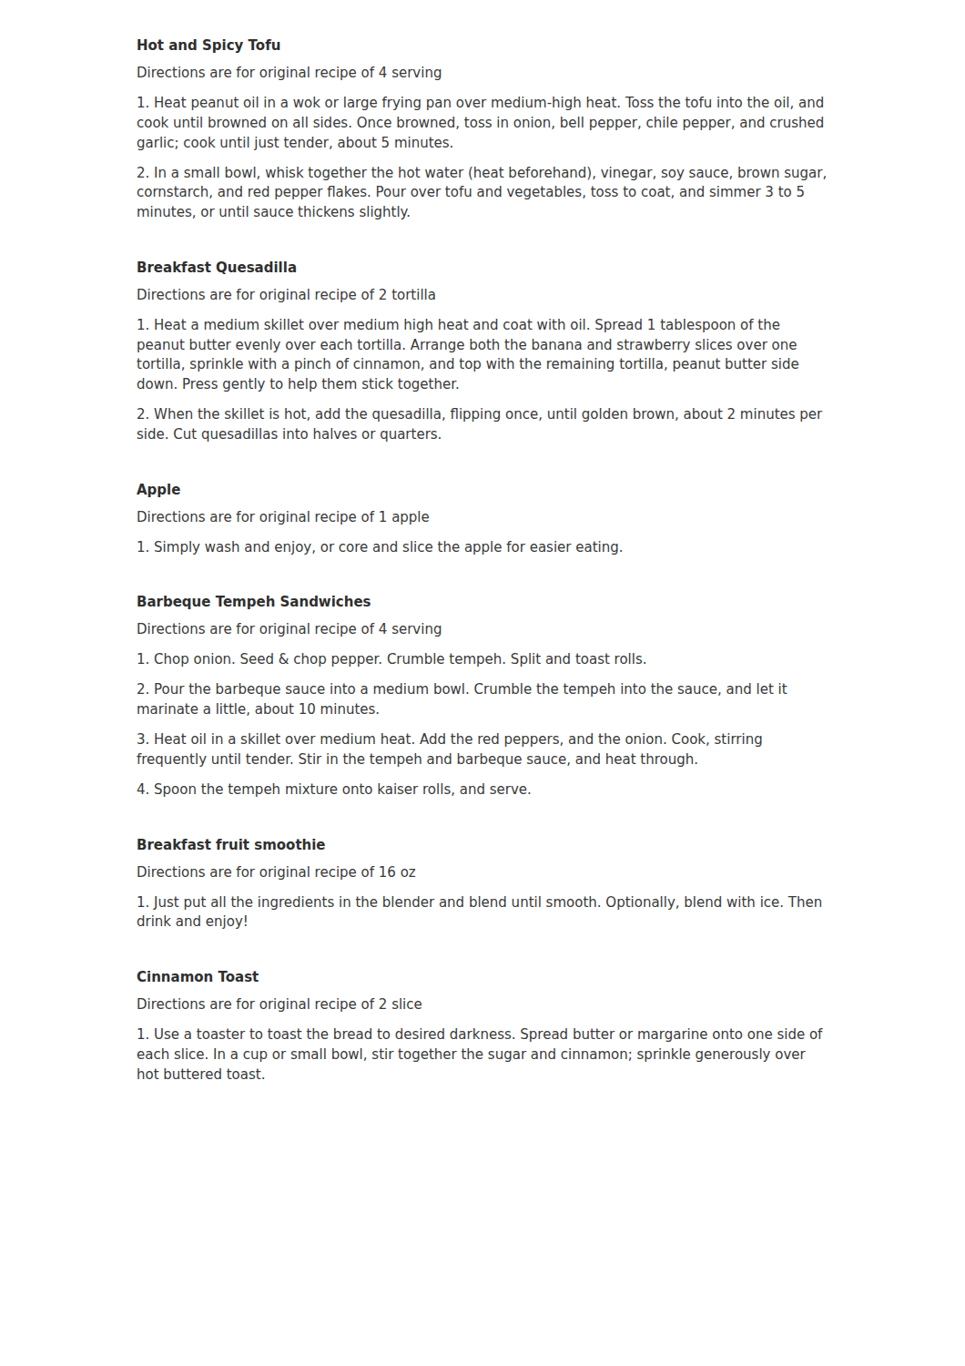Hot and Spicy Tofu
Directions are for original recipe of 4 serving
1. Heat peanut oil in a wok or large frying pan over medium-high heat. Toss the tofu into the oil, and cook until browned on all sides. Once browned, toss in onion, bell pepper, chile pepper, and crushed garlic; cook until just tender, about 5 minutes.
2. In a small bowl, whisk together the hot water (heat beforehand), vinegar, soy sauce, brown sugar, cornstarch, and red pepper flakes. Pour over tofu and vegetables, toss to coat, and simmer 3 to 5 minutes, or until sauce thickens slightly.
Breakfast Quesadilla
Directions are for original recipe of 2 tortilla
1. Heat a medium skillet over medium high heat and coat with oil. Spread 1 tablespoon of the peanut butter evenly over each tortilla. Arrange both the banana and strawberry slices over one tortilla, sprinkle with a pinch of cinnamon, and top with the remaining tortilla, peanut butter side down. Press gently to help them stick together.
2. When the skillet is hot, add the quesadilla, flipping once, until golden brown, about 2 minutes per side. Cut quesadillas into halves or quarters.
Apple
Directions are for original recipe of 1 apple
1. Simply wash and enjoy, or core and slice the apple for easier eating.
Barbeque Tempeh Sandwiches
Directions are for original recipe of 4 serving
1. Chop onion. Seed & chop pepper. Crumble tempeh. Split and toast rolls.
2. Pour the barbeque sauce into a medium bowl. Crumble the tempeh into the sauce, and let it marinate a little, about 10 minutes.
3. Heat oil in a skillet over medium heat. Add the red peppers, and the onion. Cook, stirring frequently until tender. Stir in the tempeh and barbeque sauce, and heat through.
4. Spoon the tempeh mixture onto kaiser rolls, and serve.
Breakfast fruit smoothie
Directions are for original recipe of 16 oz
1. Just put all the ingredients in the blender and blend until smooth. Optionally, blend with ice. Then drink and enjoy!
Cinnamon Toast
Directions are for original recipe of 2 slice
1. Use a toaster to toast the bread to desired darkness. Spread butter or margarine onto one side of each slice. In a cup or small bowl, stir together the sugar and cinnamon; sprinkle generously over hot buttered toast.